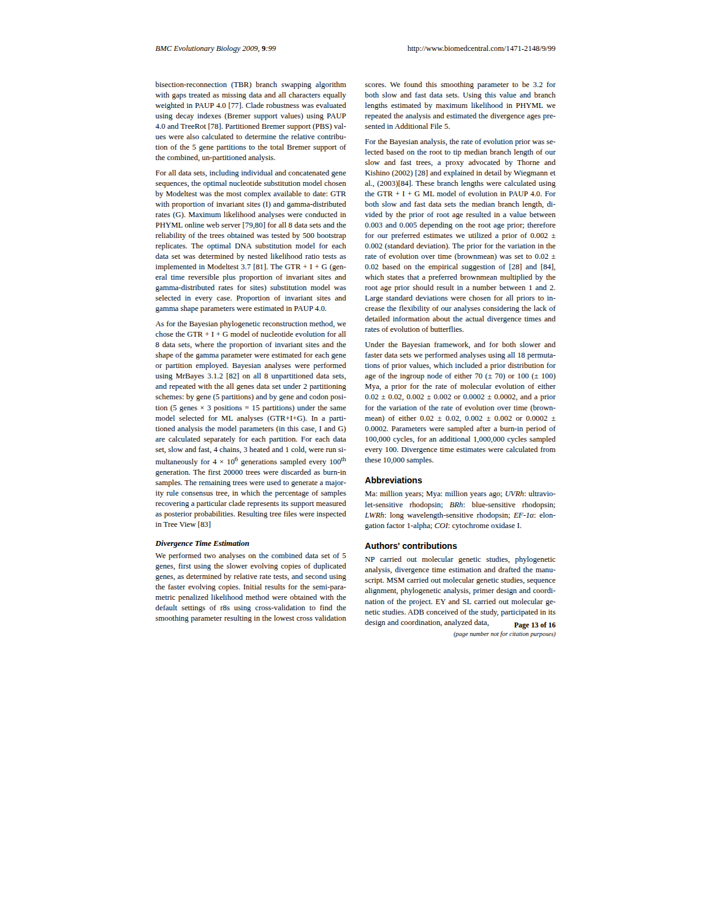BMC Evolutionary Biology 2009, 9:99
http://www.biomedcentral.com/1471-2148/9/99
bisection-reconnection (TBR) branch swapping algorithm with gaps treated as missing data and all characters equally weighted in PAUP 4.0 [77]. Clade robustness was evaluated using decay indexes (Bremer support values) using PAUP 4.0 and TreeRot [78]. Partitioned Bremer support (PBS) values were also calculated to determine the relative contribution of the 5 gene partitions to the total Bremer support of the combined, un-partitioned analysis.
For all data sets, including individual and concatenated gene sequences, the optimal nucleotide substitution model chosen by Modeltest was the most complex available to date: GTR with proportion of invariant sites (I) and gamma-distributed rates (G). Maximum likelihood analyses were conducted in PHYML online web server [79,80] for all 8 data sets and the reliability of the trees obtained was tested by 500 bootstrap replicates. The optimal DNA substitution model for each data set was determined by nested likelihood ratio tests as implemented in Modeltest 3.7 [81]. The GTR + I + G (general time reversible plus proportion of invariant sites and gamma-distributed rates for sites) substitution model was selected in every case. Proportion of invariant sites and gamma shape parameters were estimated in PAUP 4.0.
As for the Bayesian phylogenetic reconstruction method, we chose the GTR + I + G model of nucleotide evolution for all 8 data sets, where the proportion of invariant sites and the shape of the gamma parameter were estimated for each gene or partition employed. Bayesian analyses were performed using MrBayes 3.1.2 [82] on all 8 unpartitioned data sets, and repeated with the all genes data set under 2 partitioning schemes: by gene (5 partitions) and by gene and codon position (5 genes × 3 positions = 15 partitions) under the same model selected for ML analyses (GTR+I+G). In a partitioned analysis the model parameters (in this case, I and G) are calculated separately for each partition. For each data set, slow and fast, 4 chains, 3 heated and 1 cold, were run simultaneously for 4 × 106 generations sampled every 100th generation. The first 20000 trees were discarded as burn-in samples. The remaining trees were used to generate a majority rule consensus tree, in which the percentage of samples recovering a particular clade represents its support measured as posterior probabilities. Resulting tree files were inspected in Tree View [83]
Divergence Time Estimation
We performed two analyses on the combined data set of 5 genes, first using the slower evolving copies of duplicated genes, as determined by relative rate tests, and second using the faster evolving copies. Initial results for the semi-parametric penalized likelihood method were obtained with the default settings of r8s using cross-validation to find the smoothing parameter resulting in the lowest cross validation scores. We found this smoothing parameter to be 3.2 for both slow and fast data sets. Using this value and branch lengths estimated by maximum likelihood in PHYML we repeated the analysis and estimated the divergence ages presented in Additional File 5.
For the Bayesian analysis, the rate of evolution prior was selected based on the root to tip median branch length of our slow and fast trees, a proxy advocated by Thorne and Kishino (2002) [28] and explained in detail by Wiegmann et al., (2003)[84]. These branch lengths were calculated using the GTR + I + G ML model of evolution in PAUP 4.0. For both slow and fast data sets the median branch length, divided by the prior of root age resulted in a value between 0.003 and 0.005 depending on the root age prior; therefore for our preferred estimates we utilized a prior of 0.002 ± 0.002 (standard deviation). The prior for the variation in the rate of evolution over time (brownmean) was set to 0.02 ± 0.02 based on the empirical suggestion of [28] and [84], which states that a preferred brownmean multiplied by the root age prior should result in a number between 1 and 2. Large standard deviations were chosen for all priors to increase the flexibility of our analyses considering the lack of detailed information about the actual divergence times and rates of evolution of butterflies.
Under the Bayesian framework, and for both slower and faster data sets we performed analyses using all 18 permutations of prior values, which included a prior distribution for age of the ingroup node of either 70 (± 70) or 100 (± 100) Mya, a prior for the rate of molecular evolution of either 0.02 ± 0.02, 0.002 ± 0.002 or 0.0002 ± 0.0002, and a prior for the variation of the rate of evolution over time (brownmean) of either 0.02 ± 0.02, 0.002 ± 0.002 or 0.0002 ± 0.0002. Parameters were sampled after a burn-in period of 100,000 cycles, for an additional 1,000,000 cycles sampled every 100. Divergence time estimates were calculated from these 10,000 samples.
Abbreviations
Ma: million years; Mya: million years ago; UVRh: ultraviolet-sensitive rhodopsin; BRh: blue-sensitive rhodopsin; LWRh: long wavelength-sensitive rhodopsin; EF-1α: elongation factor 1-alpha; COI: cytochrome oxidase I.
Authors' contributions
NP carried out molecular genetic studies, phylogenetic analysis, divergence time estimation and drafted the manuscript. MSM carried out molecular genetic studies, sequence alignment, phylogenetic analysis, primer design and coordination of the project. EY and SL carried out molecular genetic studies. ADB conceived of the study, participated in its design and coordination, analyzed data,
Page 13 of 16
(page number not for citation purposes)